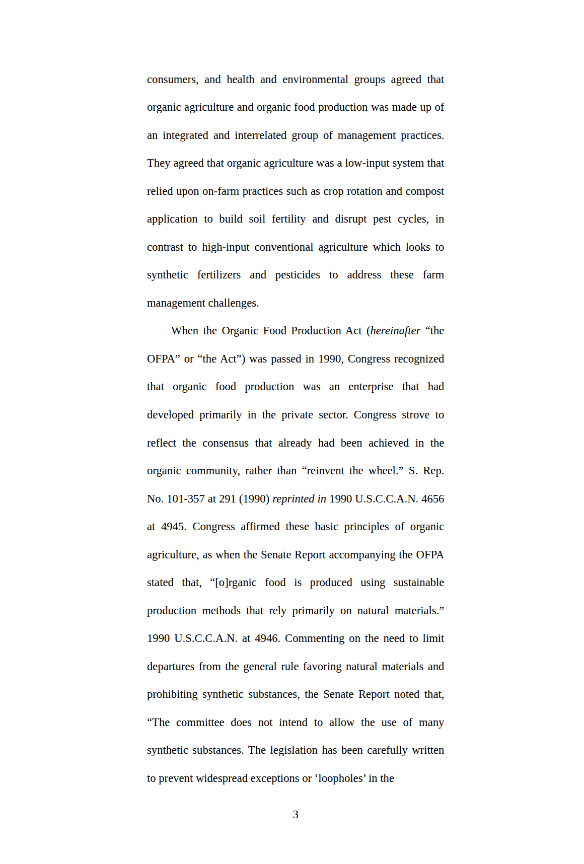consumers, and health and environmental groups agreed that organic agriculture and organic food production was made up of an integrated and interrelated group of management practices. They agreed that organic agriculture was a low-input system that relied upon on-farm practices such as crop rotation and compost application to build soil fertility and disrupt pest cycles, in contrast to high-input conventional agriculture which looks to synthetic fertilizers and pesticides to address these farm management challenges.
When the Organic Food Production Act (hereinafter “the OFPA” or “the Act”) was passed in 1990, Congress recognized that organic food production was an enterprise that had developed primarily in the private sector. Congress strove to reflect the consensus that already had been achieved in the organic community, rather than “reinvent the wheel.” S. Rep. No. 101-357 at 291 (1990) reprinted in 1990 U.S.C.C.A.N. 4656 at 4945. Congress affirmed these basic principles of organic agriculture, as when the Senate Report accompanying the OFPA stated that, “[o]rganic food is produced using sustainable production methods that rely primarily on natural materials.” 1990 U.S.C.C.A.N. at 4946. Commenting on the need to limit departures from the general rule favoring natural materials and prohibiting synthetic substances, the Senate Report noted that, “The committee does not intend to allow the use of many synthetic substances. The legislation has been carefully written to prevent widespread exceptions or ‘loopholes’ in the
3